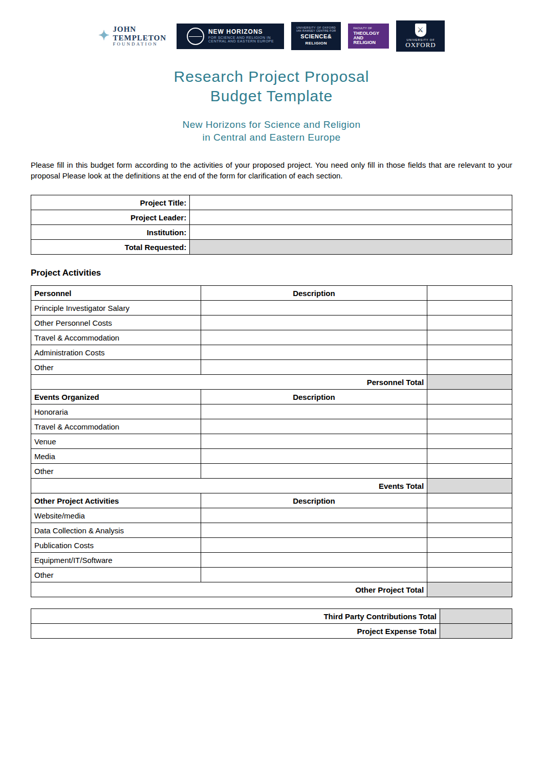✦ JOHN TEMPLETON FOUNDATION
NEW HORIZONS
FOR SCIENCE AND RELIGION IN
CENTRAL AND EASTERN EUROPE
UNIVERSITY OF OXFORD
IAN RAMSEY CENTRE FOR
SCIENCE&
RELIGION
FACULTY OF
THEOLOGY
AND
RELIGION
⚔
UNIVERSITY OF
OXFORD
Research Project Proposal
Budget Template
New Horizons for Science and Religion
in Central and Eastern Europe
Please fill in this budget form according to the activities of your proposed project. You need only fill in those fields that are relevant to your proposal Please look at the definitions at the end of the form for clarification of each section.
| Project Title: | |
| Project Leader: | |
| Institution: | |
| Total Requested: | |
Project Activities
| Personnel | Description | |
| --- | --- | --- |
| Principle Investigator Salary | | |
| Other Personnel Costs | | |
| Travel & Accommodation | | |
| Administration Costs | | |
| Other | | |
| Personnel Total | |
| Events Organized | Description | |
| Honoraria | | |
| Travel & Accommodation | | |
| Venue | | |
| Media | | |
| Other | | |
| Events Total | |
| Other Project Activities | Description | |
| Website/media | | |
| Data Collection & Analysis | | |
| Publication Costs | | |
| Equipment/IT/Software | | |
| Other | | |
| Other Project Total | |
| Third Party Contributions Total | |
| Project Expense Total | |